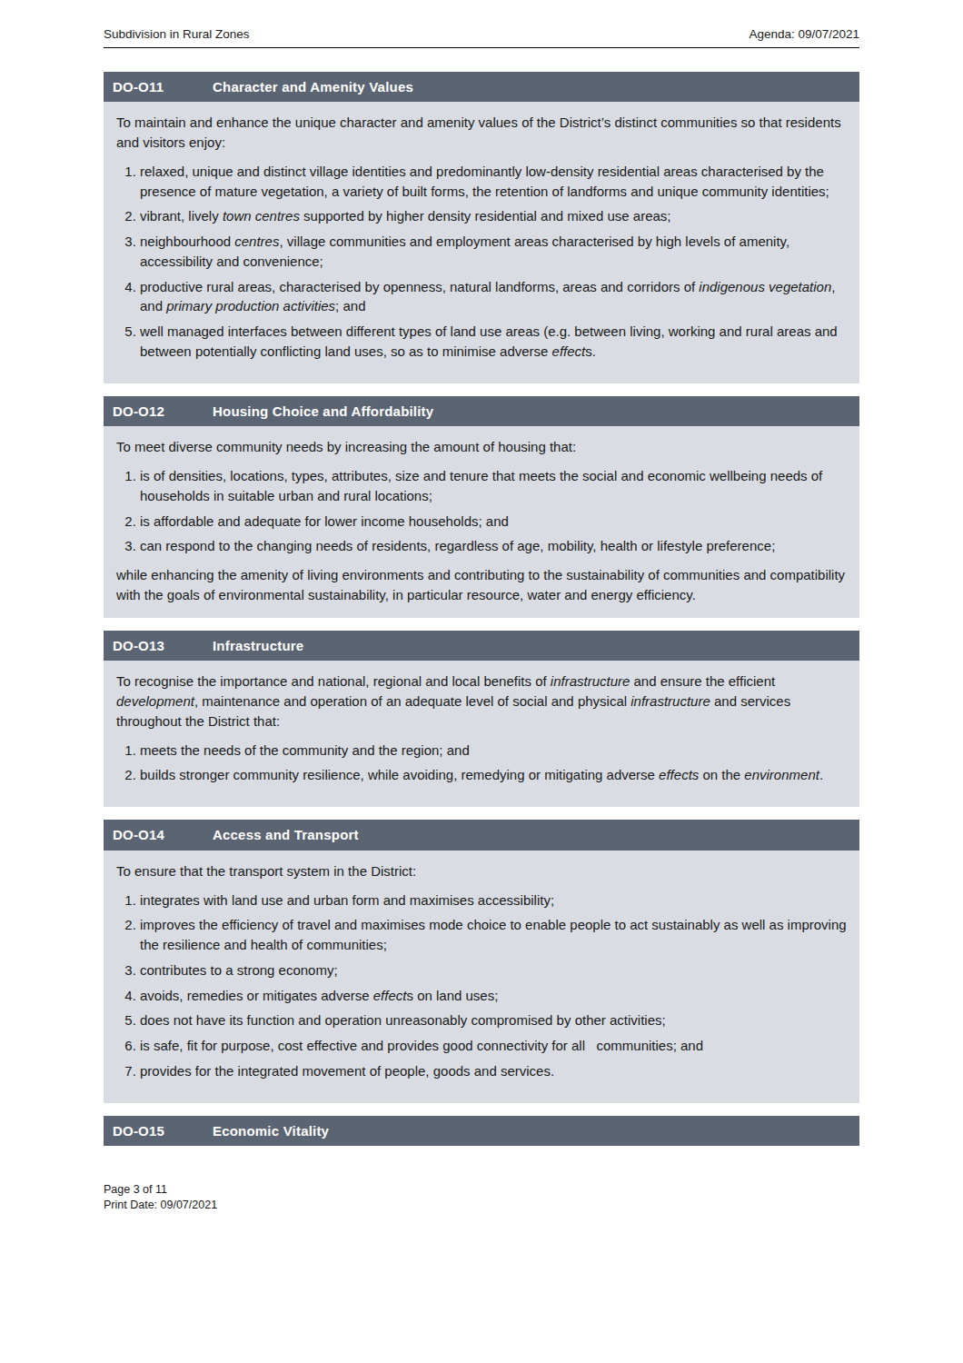Subdivision in Rural Zones
Agenda: 09/07/2021
DO-O11 Character and Amenity Values
To maintain and enhance the unique character and amenity values of the District’s distinct communities so that residents and visitors enjoy:
relaxed, unique and distinct village identities and predominantly low-density residential areas characterised by the presence of mature vegetation, a variety of built forms, the retention of landforms and unique community identities;
vibrant, lively town centres supported by higher density residential and mixed use areas;
neighbourhood centres, village communities and employment areas characterised by high levels of amenity, accessibility and convenience;
productive rural areas, characterised by openness, natural landforms, areas and corridors of indigenous vegetation, and primary production activities; and
well managed interfaces between different types of land use areas (e.g. between living, working and rural areas and between potentially conflicting land uses, so as to minimise adverse effects.
DO-O12 Housing Choice and Affordability
To meet diverse community needs by increasing the amount of housing that:
is of densities, locations, types, attributes, size and tenure that meets the social and economic wellbeing needs of households in suitable urban and rural locations;
is affordable and adequate for lower income households; and
can respond to the changing needs of residents, regardless of age, mobility, health or lifestyle preference;
while enhancing the amenity of living environments and contributing to the sustainability of communities and compatibility with the goals of environmental sustainability, in particular resource, water and energy efficiency.
DO-O13 Infrastructure
To recognise the importance and national, regional and local benefits of infrastructure and ensure the efficient development, maintenance and operation of an adequate level of social and physical infrastructure and services throughout the District that:
meets the needs of the community and the region; and
builds stronger community resilience, while avoiding, remedying or mitigating adverse effects on the environment.
DO-O14 Access and Transport
To ensure that the transport system in the District:
integrates with land use and urban form and maximises accessibility;
improves the efficiency of travel and maximises mode choice to enable people to act sustainably as well as improving the resilience and health of communities;
contributes to a strong economy;
avoids, remedies or mitigates adverse effects on land uses;
does not have its function and operation unreasonably compromised by other activities;
is safe, fit for purpose, cost effective and provides good connectivity for all communities; and
provides for the integrated movement of people, goods and services.
DO-O15 Economic Vitality
Page 3 of 11
Print Date: 09/07/2021